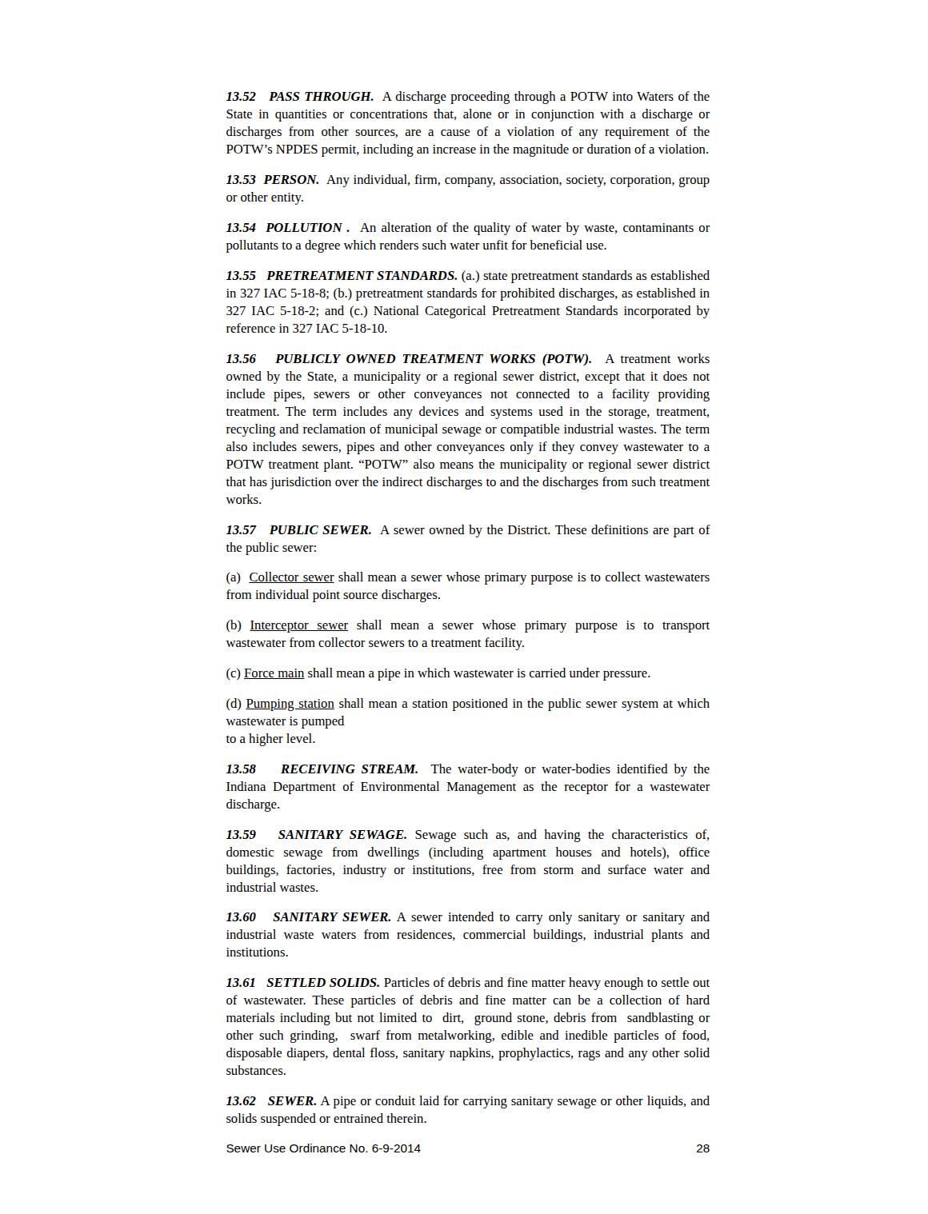13.52 PASS THROUGH. A discharge proceeding through a POTW into Waters of the State in quantities or concentrations that, alone or in conjunction with a discharge or discharges from other sources, are a cause of a violation of any requirement of the POTW’s NPDES permit, including an increase in the magnitude or duration of a violation.
13.53 PERSON. Any individual, firm, company, association, society, corporation, group or other entity.
13.54 POLLUTION . An alteration of the quality of water by waste, contaminants or pollutants to a degree which renders such water unfit for beneficial use.
13.55 PRETREATMENT STANDARDS. (a.) state pretreatment standards as established in 327 IAC 5-18-8; (b.) pretreatment standards for prohibited discharges, as established in 327 IAC 5-18-2; and (c.) National Categorical Pretreatment Standards incorporated by reference in 327 IAC 5-18-10.
13.56 PUBLICLY OWNED TREATMENT WORKS (POTW). A treatment works owned by the State, a municipality or a regional sewer district, except that it does not include pipes, sewers or other conveyances not connected to a facility providing treatment. The term includes any devices and systems used in the storage, treatment, recycling and reclamation of municipal sewage or compatible industrial wastes. The term also includes sewers, pipes and other conveyances only if they convey wastewater to a POTW treatment plant. “POTW” also means the municipality or regional sewer district that has jurisdiction over the indirect discharges to and the discharges from such treatment works.
13.57 PUBLIC SEWER. A sewer owned by the District. These definitions are part of the public sewer:
(a) Collector sewer shall mean a sewer whose primary purpose is to collect wastewaters from individual point source discharges.
(b) Interceptor sewer shall mean a sewer whose primary purpose is to transport wastewater from collector sewers to a treatment facility.
(c) Force main shall mean a pipe in which wastewater is carried under pressure.
(d) Pumping station shall mean a station positioned in the public sewer system at which wastewater is pumped
to a higher level.
13.58 RECEIVING STREAM. The water-body or water-bodies identified by the Indiana Department of Environmental Management as the receptor for a wastewater discharge.
13.59 SANITARY SEWAGE. Sewage such as, and having the characteristics of, domestic sewage from dwellings (including apartment houses and hotels), office buildings, factories, industry or institutions, free from storm and surface water and industrial wastes.
13.60 SANITARY SEWER. A sewer intended to carry only sanitary or sanitary and industrial waste waters from residences, commercial buildings, industrial plants and institutions.
13.61 SETTLED SOLIDS. Particles of debris and fine matter heavy enough to settle out of wastewater. These particles of debris and fine matter can be a collection of hard materials including but not limited to dirt, ground stone, debris from sandblasting or other such grinding, swarf from metalworking, edible and inedible particles of food, disposable diapers, dental floss, sanitary napkins, prophylactics, rags and any other solid substances.
13.62 SEWER. A pipe or conduit laid for carrying sanitary sewage or other liquids, and solids suspended or entrained therein.
Sewer Use Ordinance No. 6-9-2014 28